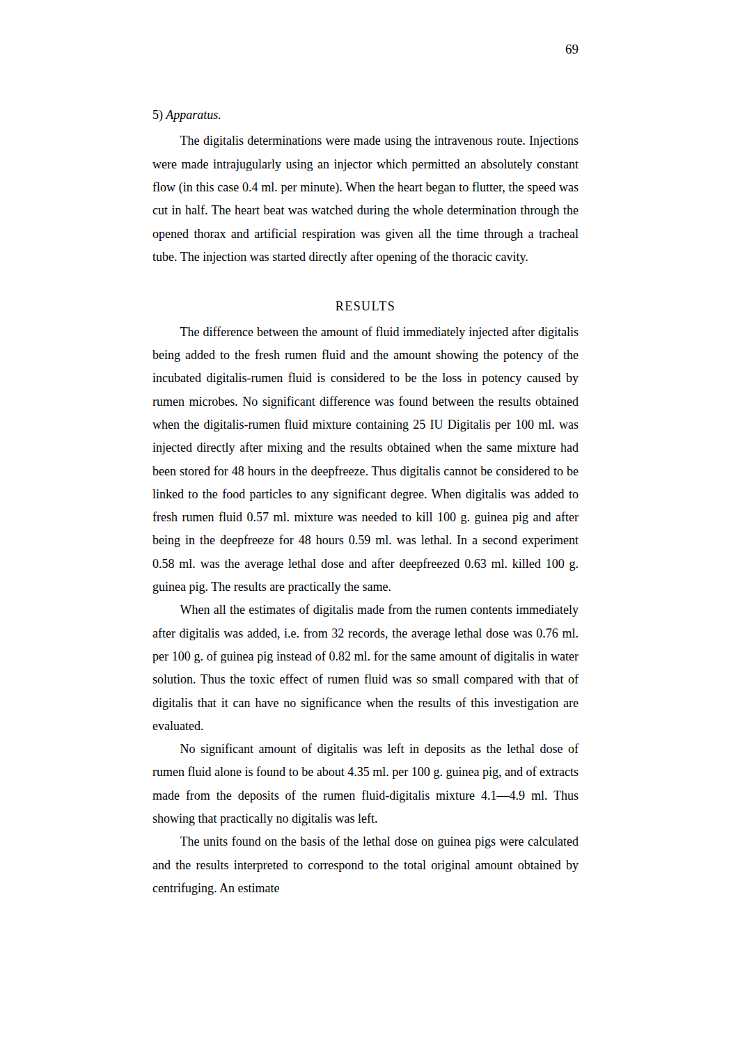69
5) Apparatus.
The digitalis determinations were made using the intravenous route. Injections were made intrajugularly using an injector which permitted an absolutely constant flow (in this case 0.4 ml. per minute). When the heart began to flutter, the speed was cut in half. The heart beat was watched during the whole determination through the opened thorax and artificial respiration was given all the time through a tracheal tube. The injection was started directly after opening of the thoracic cavity.
RESULTS
The difference between the amount of fluid immediately injected after digitalis being added to the fresh rumen fluid and the amount showing the potency of the incubated digitalis-rumen fluid is considered to be the loss in potency caused by rumen microbes. No significant difference was found between the results obtained when the digitalis-rumen fluid mixture containing 25 IU Digitalis per 100 ml. was injected directly after mixing and the results obtained when the same mixture had been stored for 48 hours in the deepfreeze. Thus digitalis cannot be considered to be linked to the food particles to any significant degree. When digitalis was added to fresh rumen fluid 0.57 ml. mixture was needed to kill 100 g. guinea pig and after being in the deepfreeze for 48 hours 0.59 ml. was lethal. In a second experiment 0.58 ml. was the average lethal dose and after deepfreezed 0.63 ml. killed 100 g. guinea pig. The results are practically the same.
When all the estimates of digitalis made from the rumen contents immediately after digitalis was added, i.e. from 32 records, the average lethal dose was 0.76 ml. per 100 g. of guinea pig instead of 0.82 ml. for the same amount of digitalis in water solution. Thus the toxic effect of rumen fluid was so small compared with that of digitalis that it can have no significance when the results of this investigation are evaluated.
No significant amount of digitalis was left in deposits as the lethal dose of rumen fluid alone is found to be about 4.35 ml. per 100 g. guinea pig, and of extracts made from the deposits of the rumen fluid-digitalis mixture 4.1—4.9 ml. Thus showing that practically no digitalis was left.
The units found on the basis of the lethal dose on guinea pigs were calculated and the results interpreted to correspond to the total original amount obtained by centrifuging. An estimate